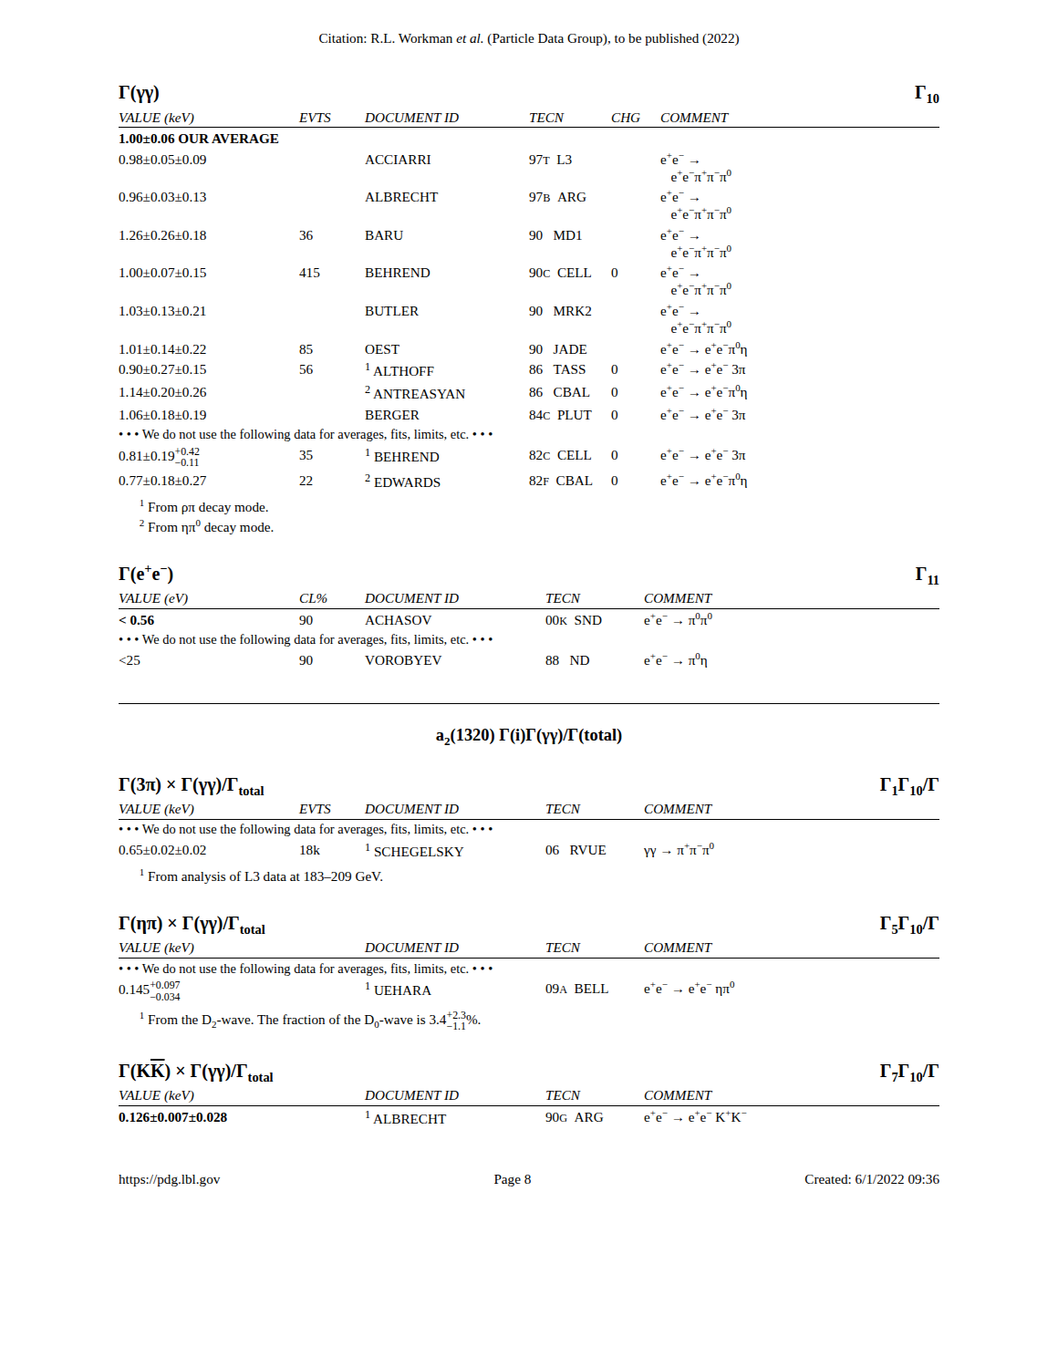Citation: R.L. Workman et al. (Particle Data Group), to be published (2022)
Γ(γγ) Γ10
| VALUE (keV) | EVTS | DOCUMENT ID | TECN | CHG | COMMENT |
| --- | --- | --- | --- | --- | --- |
| 1.00±0.06 OUR AVERAGE | | | | | |
| 0.98±0.05±0.09 | | ACCIARRI | 97 T L3 | | e + e − → e + e − π + π − π 0 |
| 0.96±0.03±0.13 | | ALBRECHT | 97 B ARG | | e + e − → e + e − π + π − π 0 |
| 1.26±0.26±0.18 | 36 | BARU | 90 MD1 | | e + e − → e + e − π + π − π 0 |
| 1.00±0.07±0.15 | 415 | BEHREND | 90 C CELL | 0 | e + e − → e + e − π + π − π 0 |
| 1.03±0.13±0.21 | | BUTLER | 90 MRK2 | | e + e − → e + e − π + π − π 0 |
| 1.01±0.14±0.22 | 85 | OEST | 90 JADE | | e + e − → e + e − π 0 η |
| 0.90±0.27±0.15 | 56 | 1 ALTHOFF | 86 TASS | 0 | e + e − → e + e − 3π |
| 1.14±0.20±0.26 | | 2 ANTREASYAN | 86 CBAL | 0 | e + e − → e + e − π 0 η |
| 1.06±0.18±0.19 | | BERGER | 84 C PLUT | 0 | e + e − → e + e − 3π |
| • • • We do not use the following data for averages, fits, limits, etc. • • • |
| 0.81±0.19 +0.42 −0.11 | 35 | 1 BEHREND | 82 C CELL | 0 | e + e − → e + e − 3π |
| 0.77±0.18±0.27 | 22 | 2 EDWARDS | 82 F CBAL | 0 | e + e − → e + e − π 0 η |
1 From ρπ decay mode.
2 From ηπ0 decay mode.
Γ(e+e−) Γ11
| VALUE (eV) | CL% | DOCUMENT ID | TECN | COMMENT |
| --- | --- | --- | --- | --- |
| < 0.56 | 90 | ACHASOV | 00 K SND | e + e − → π 0 π 0 |
| • • • We do not use the following data for averages, fits, limits, etc. • • • |
| <25 | 90 | VOROBYEV | 88 ND | e + e − → π 0 η |
a2(1320) Γ(i)Γ(γγ)/Γ(total)
Γ(3π) × Γ(γγ)/Γtotal Γ1Γ10/Γ
| VALUE (keV) | EVTS | DOCUMENT ID | TECN | COMMENT |
| --- | --- | --- | --- | --- |
| • • • We do not use the following data for averages, fits, limits, etc. • • • |
| 0.65±0.02±0.02 | 18k | 1 SCHEGELSKY | 06 RVUE | γγ → π + π − π 0 |
1 From analysis of L3 data at 183–209 GeV.
Γ(ηπ) × Γ(γγ)/Γtotal Γ5Γ10/Γ
| VALUE (keV) | DOCUMENT ID | TECN | COMMENT |
| --- | --- | --- | --- |
| • • • We do not use the following data for averages, fits, limits, etc. • • • |
| 0.145 +0.097 −0.034 | 1 UEHARA | 09 A BELL | e + e − → e + e − ηπ 0 |
1 From the D2-wave. The fraction of the D0-wave is 3.4+2.3
−1.1%.
Γ(KK) × Γ(γγ)/Γtotal Γ7Γ10/Γ
| VALUE (keV) | DOCUMENT ID | TECN | COMMENT |
| --- | --- | --- | --- |
| 0.126±0.007±0.028 | 1 ALBRECHT | 90 G ARG | e + e − → e + e − K + K − |
https://pdg.lbl.gov Page 8 Created: 6/1/2022 09:36